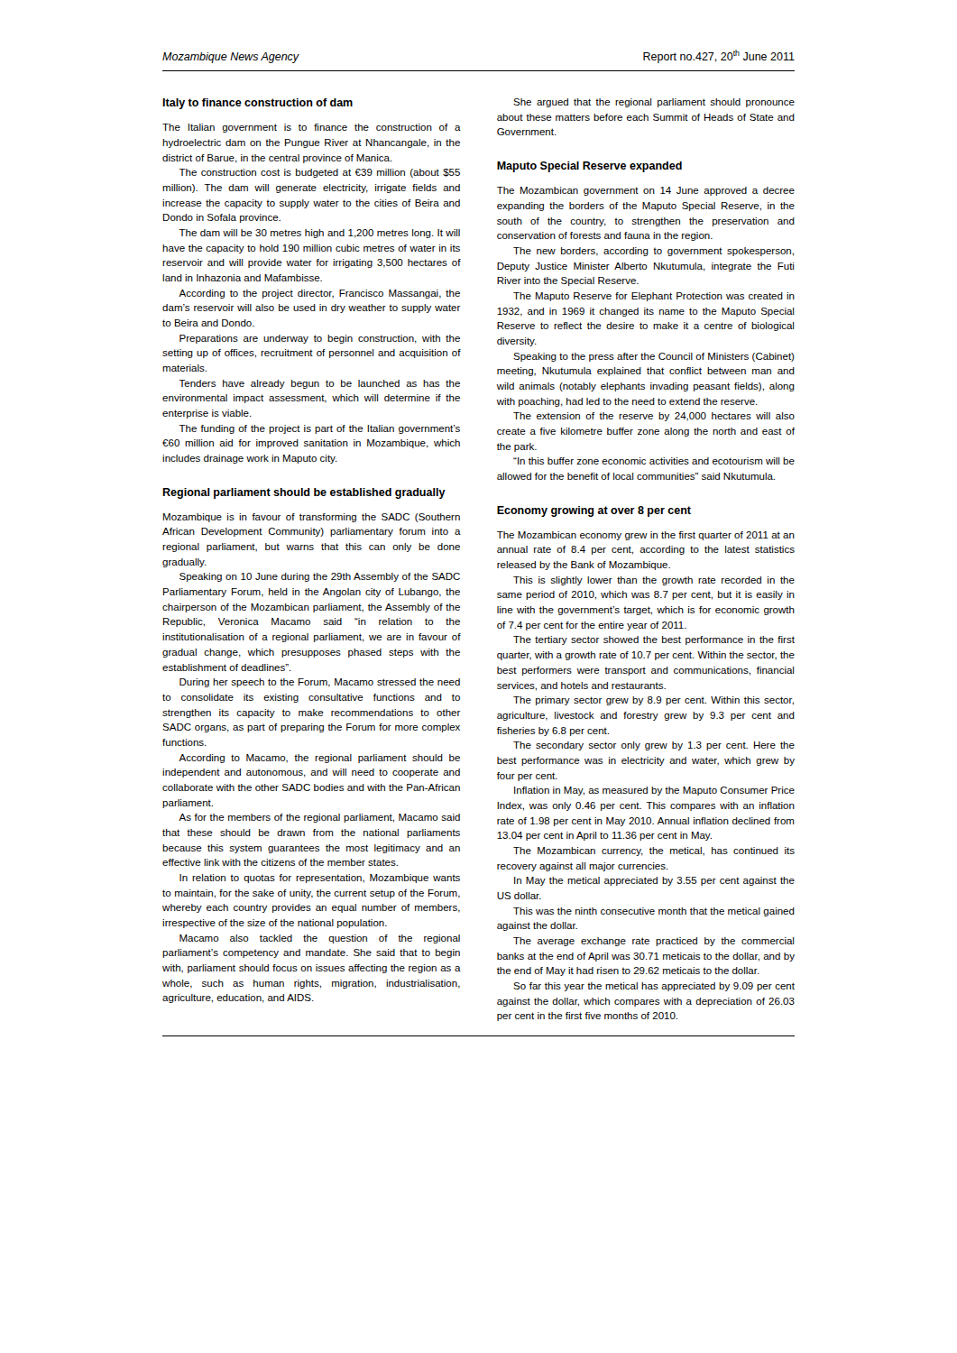Mozambique News Agency
Report no.427, 20th June 2011
Italy to finance construction of dam
The Italian government is to finance the construction of a hydroelectric dam on the Pungue River at Nhancangale, in the district of Barue, in the central province of Manica.
The construction cost is budgeted at €39 million (about $55 million). The dam will generate electricity, irrigate fields and increase the capacity to supply water to the cities of Beira and Dondo in Sofala province.
The dam will be 30 metres high and 1,200 metres long. It will have the capacity to hold 190 million cubic metres of water in its reservoir and will provide water for irrigating 3,500 hectares of land in Inhazonia and Mafambisse.
According to the project director, Francisco Massangai, the dam’s reservoir will also be used in dry weather to supply water to Beira and Dondo.
Preparations are underway to begin construction, with the setting up of offices, recruitment of personnel and acquisition of materials.
Tenders have already begun to be launched as has the environmental impact assessment, which will determine if the enterprise is viable.
The funding of the project is part of the Italian government’s €60 million aid for improved sanitation in Mozambique, which includes drainage work in Maputo city.
Regional parliament should be established gradually
Mozambique is in favour of transforming the SADC (Southern African Development Community) parliamentary forum into a regional parliament, but warns that this can only be done gradually.
Speaking on 10 June during the 29th Assembly of the SADC Parliamentary Forum, held in the Angolan city of Lubango, the chairperson of the Mozambican parliament, the Assembly of the Republic, Veronica Macamo said “in relation to the institutionalisation of a regional parliament, we are in favour of gradual change, which presupposes phased steps with the establishment of deadlines”.
During her speech to the Forum, Macamo stressed the need to consolidate its existing consultative functions and to strengthen its capacity to make recommendations to other SADC organs, as part of preparing the Forum for more complex functions.
According to Macamo, the regional parliament should be independent and autonomous, and will need to cooperate and collaborate with the other SADC bodies and with the Pan-African parliament.
As for the members of the regional parliament, Macamo said that these should be drawn from the national parliaments because this system guarantees the most legitimacy and an effective link with the citizens of the member states.
In relation to quotas for representation, Mozambique wants to maintain, for the sake of unity, the current setup of the Forum, whereby each country provides an equal number of members, irrespective of the size of the national population.
Macamo also tackled the question of the regional parliament’s competency and mandate. She said that to begin with, parliament should focus on issues affecting the region as a whole, such as human rights, migration, industrialisation, agriculture, education, and AIDS.
She argued that the regional parliament should pronounce about these matters before each Summit of Heads of State and Government.
Maputo Special Reserve expanded
The Mozambican government on 14 June approved a decree expanding the borders of the Maputo Special Reserve, in the south of the country, to strengthen the preservation and conservation of forests and fauna in the region.
The new borders, according to government spokesperson, Deputy Justice Minister Alberto Nkutumula, integrate the Futi River into the Special Reserve.
The Maputo Reserve for Elephant Protection was created in 1932, and in 1969 it changed its name to the Maputo Special Reserve to reflect the desire to make it a centre of biological diversity.
Speaking to the press after the Council of Ministers (Cabinet) meeting, Nkutumula explained that conflict between man and wild animals (notably elephants invading peasant fields), along with poaching, had led to the need to extend the reserve.
The extension of the reserve by 24,000 hectares will also create a five kilometre buffer zone along the north and east of the park.
“In this buffer zone economic activities and ecotourism will be allowed for the benefit of local communities” said Nkutumula.
Economy growing at over 8 per cent
The Mozambican economy grew in the first quarter of 2011 at an annual rate of 8.4 per cent, according to the latest statistics released by the Bank of Mozambique.
This is slightly lower than the growth rate recorded in the same period of 2010, which was 8.7 per cent, but it is easily in line with the government’s target, which is for economic growth of 7.4 per cent for the entire year of 2011.
The tertiary sector showed the best performance in the first quarter, with a growth rate of 10.7 per cent. Within the sector, the best performers were transport and communications, financial services, and hotels and restaurants.
The primary sector grew by 8.9 per cent. Within this sector, agriculture, livestock and forestry grew by 9.3 per cent and fisheries by 6.8 per cent.
The secondary sector only grew by 1.3 per cent. Here the best performance was in electricity and water, which grew by four per cent.
Inflation in May, as measured by the Maputo Consumer Price Index, was only 0.46 per cent. This compares with an inflation rate of 1.98 per cent in May 2010. Annual inflation declined from 13.04 per cent in April to 11.36 per cent in May.
The Mozambican currency, the metical, has continued its recovery against all major currencies.
In May the metical appreciated by 3.55 per cent against the US dollar.
This was the ninth consecutive month that the metical gained against the dollar.
The average exchange rate practiced by the commercial banks at the end of April was 30.71 meticais to the dollar, and by the end of May it had risen to 29.62 meticais to the dollar.
So far this year the metical has appreciated by 9.09 per cent against the dollar, which compares with a depreciation of 26.03 per cent in the first five months of 2010.